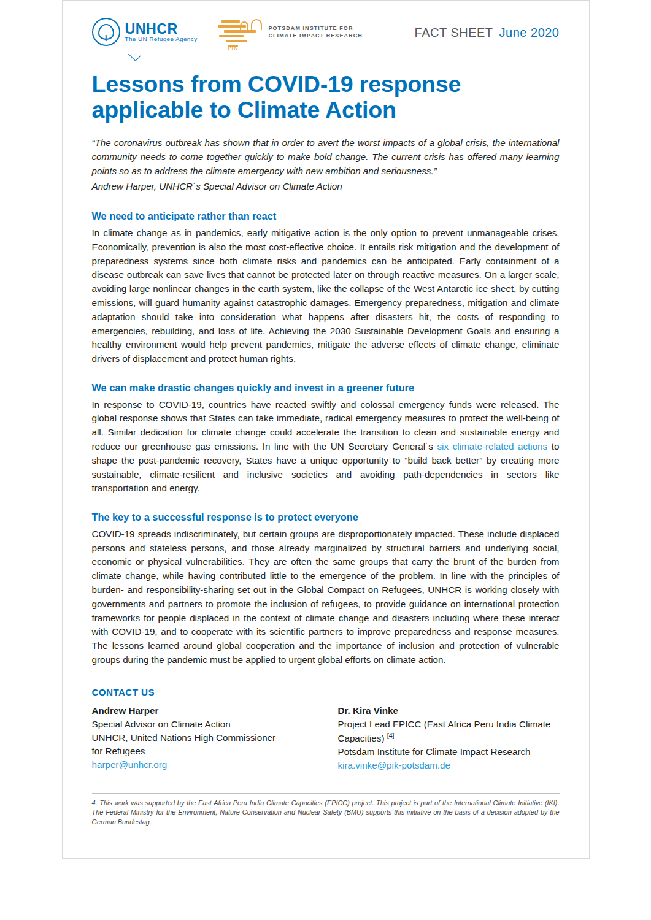UNHCR The UN Refugee Agency
PIK
Potsdam Institute for
Climate Impact Research
FACT SHEET June 2020
Lessons from COVID-19 response
applicable to Climate Action
“The coronavirus outbreak has shown that in order to avert the worst impacts of a global crisis, the international community needs to come together quickly to make bold change. The current crisis has offered many learning points so as to address the climate emergency with new ambition and seriousness.”
Andrew Harper, UNHCR´s Special Advisor on Climate Action
We need to anticipate rather than react
In climate change as in pandemics, early mitigative action is the only option to prevent unmanageable crises. Economically, prevention is also the most cost-effective choice. It entails risk mitigation and the development of preparedness systems since both climate risks and pandemics can be anticipated. Early containment of a disease outbreak can save lives that cannot be protected later on through reactive measures. On a larger scale, avoiding large nonlinear changes in the earth system, like the collapse of the West Antarctic ice sheet, by cutting emissions, will guard humanity against catastrophic damages. Emergency preparedness, mitigation and climate adaptation should take into consideration what happens after disasters hit, the costs of responding to emergencies, rebuilding, and loss of life. Achieving the 2030 Sustainable Development Goals and ensuring a healthy environment would help prevent pandemics, mitigate the adverse effects of climate change, eliminate drivers of displacement and protect human rights.
We can make drastic changes quickly and invest in a greener future
In response to COVID-19, countries have reacted swiftly and colossal emergency funds were released. The global response shows that States can take immediate, radical emergency measures to protect the well-being of all. Similar dedication for climate change could accelerate the transition to clean and sustainable energy and reduce our greenhouse gas emissions. In line with the UN Secretary General´s six climate-related actions to shape the post-pandemic recovery, States have a unique opportunity to “build back better” by creating more sustainable, climate-resilient and inclusive societies and avoiding path-dependencies in sectors like transportation and energy.
The key to a successful response is to protect everyone
COVID-19 spreads indiscriminately, but certain groups are disproportionately impacted. These include displaced persons and stateless persons, and those already marginalized by structural barriers and underlying social, economic or physical vulnerabilities. They are often the same groups that carry the brunt of the burden from climate change, while having contributed little to the emergence of the problem. In line with the principles of burden- and responsibility-sharing set out in the Global Compact on Refugees, UNHCR is working closely with governments and partners to promote the inclusion of refugees, to provide guidance on international protection frameworks for people displaced in the context of climate change and disasters including where these interact with COVID-19, and to cooperate with its scientific partners to improve preparedness and response measures. The lessons learned around global cooperation and the importance of inclusion and protection of vulnerable groups during the pandemic must be applied to urgent global efforts on climate action.
Contact us
Andrew Harper
Special Advisor on Climate Action
UNHCR, United Nations High Commissioner
for Refugees
harper@unhcr.org
Dr. Kira Vinke
Project Lead EPICC (East Africa Peru India Climate
Capacities) [4]
Potsdam Institute for Climate Impact Research
kira.vinke@pik-potsdam.de
4. This work was supported by the East Africa Peru India Climate Capacities (EPICC) project. This project is part of the International Climate Initiative (IKI). The Federal Ministry for the Environment, Nature Conservation and Nuclear Safety (BMU) supports this initiative on the basis of a decision adopted by the German Bundestag.